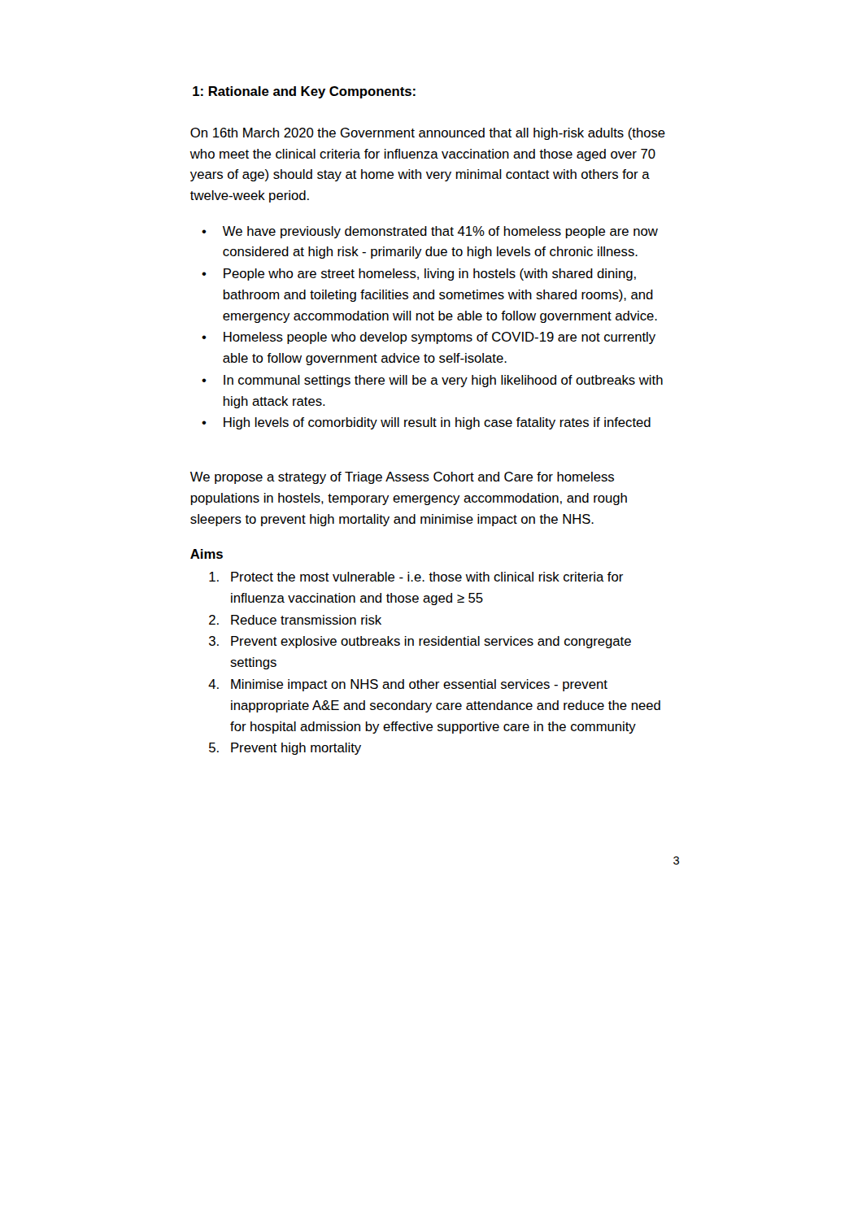1: Rationale and Key Components:
On 16th March 2020 the Government announced that all high-risk adults (those who meet the clinical criteria for influenza vaccination and those aged over 70 years of age) should stay at home with very minimal contact with others for a twelve-week period.
•We have previously demonstrated that 41% of homeless people are now considered at high risk - primarily due to high levels of chronic illness.
•People who are street homeless, living in hostels (with shared dining, bathroom and toileting facilities and sometimes with shared rooms), and emergency accommodation will not be able to follow government advice.
•Homeless people who develop symptoms of COVID-19 are not currently able to follow government advice to self-isolate.
•In communal settings there will be a very high likelihood of outbreaks with high attack rates.
•High levels of comorbidity will result in high case fatality rates if infected
We propose a strategy of Triage Assess Cohort and Care for homeless populations in hostels, temporary emergency accommodation, and rough sleepers to prevent high mortality and minimise impact on the NHS.
Aims
Protect the most vulnerable - i.e. those with clinical risk criteria for influenza vaccination and those aged ≥ 55
Reduce transmission risk
Prevent explosive outbreaks in residential services and congregate settings
Minimise impact on NHS and other essential services - prevent inappropriate A&E and secondary care attendance and reduce the need for hospital admission by effective supportive care in the community
Prevent high mortality
3